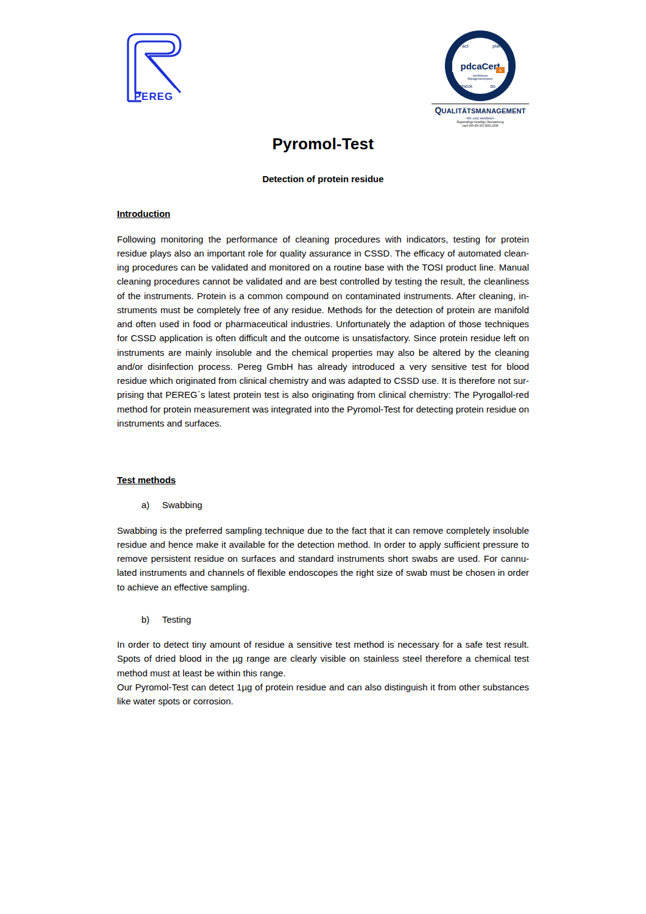PEREG
act plan check do pdcaCert ® zertifiziertes Managementsystem
QUALITÄTSMANAGEMENT
- Wir sind zertifiziert -
Regelmäßige freiwillige Überwachung
nach DIN EN ISO 9001:2008
Pyromol-Test
Detection of protein residue
Introduction
Following monitoring the performance of cleaning procedures with indicators, testing for protein residue plays also an important role for quality assurance in CSSD. The efficacy of automated cleaning procedures can be validated and monitored on a routine base with the TOSI product line. Manual cleaning procedures cannot be validated and are best controlled by testing the result, the cleanliness of the instruments. Protein is a common compound on contaminated instruments. After cleaning, instruments must be completely free of any residue. Methods for the detection of protein are manifold and often used in food or pharmaceutical industries. Unfortunately the adaption of those techniques for CSSD application is often difficult and the outcome is unsatisfactory. Since protein residue left on instruments are mainly insoluble and the chemical properties may also be altered by the cleaning and/or disinfection process. Pereg GmbH has already introduced a very sensitive test for blood residue which originated from clinical chemistry and was adapted to CSSD use. It is therefore not surprising that PEREG´s latest protein test is also originating from clinical chemistry: The Pyrogallol-red method for protein measurement was integrated into the Pyromol-Test for detecting protein residue on instruments and surfaces.
Test methods
a) Swabbing
Swabbing is the preferred sampling technique due to the fact that it can remove completely insoluble residue and hence make it available for the detection method. In order to apply sufficient pressure to remove persistent residue on surfaces and standard instruments short swabs are used. For cannulated instruments and channels of flexible endoscopes the right size of swab must be chosen in order to achieve an effective sampling.
b) Testing
In order to detect tiny amount of residue a sensitive test method is necessary for a safe test result. Spots of dried blood in the µg range are clearly visible on stainless steel therefore a chemical test method must at least be within this range.
Our Pyromol-Test can detect 1µg of protein residue and can also distinguish it from other substances like water spots or corrosion.